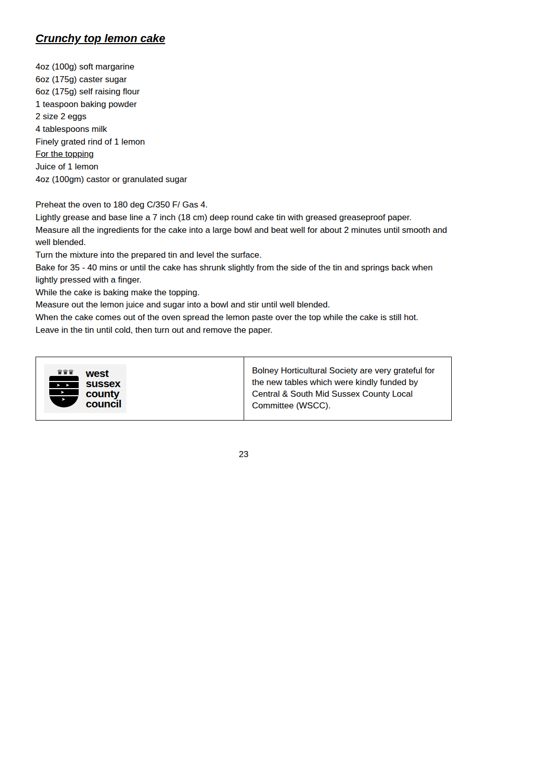Crunchy top lemon cake
4oz (100g) soft margarine
6oz (175g) caster sugar
6oz (175g) self raising flour
1 teaspoon baking powder
2 size 2 eggs
4 tablespoons milk
Finely grated rind of 1 lemon
For the topping
Juice of 1 lemon
4oz (100gm) castor or granulated sugar
Preheat the oven to 180 deg C/350 F/ Gas 4.
Lightly grease and base line a 7 inch (18 cm) deep round cake tin with greased greaseproof paper.
Measure all the ingredients for the cake into a large bowl and beat well for about 2 minutes until smooth and well blended.
Turn the mixture into the prepared tin and level the surface.
Bake for 35 - 40 mins or until the cake has shrunk slightly from the side of the tin and springs back when lightly pressed with a finger.
While the cake is baking make the topping.
Measure out the lemon juice and sugar into a bowl and stir until well blended.
When the cake comes out of the oven spread the lemon paste over the top while the cake is still hot.
Leave in the tin until cold, then turn out and remove the paper.
| ♛♛♛ ➤ ➤ ➤ ➤ west sussex county council | Bolney Horticultural Society are very grateful for the new tables which were kindly funded by Central & South Mid Sussex County Local Committee (WSCC). |
23